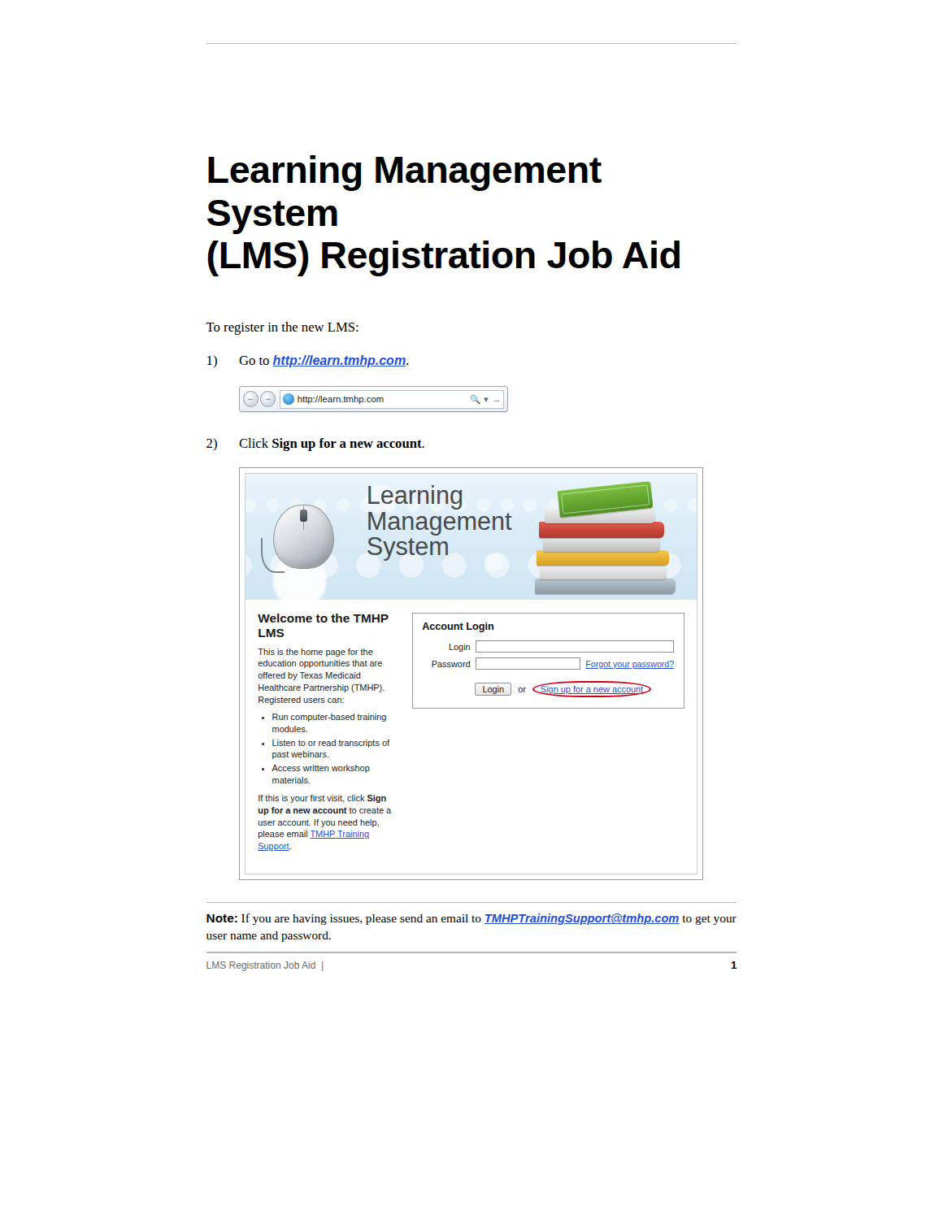Learning Management System
(LMS) Registration Job Aid
To register in the new LMS:
1) Go to http://learn.tmhp.com.
←
→
http://learn.tmhp.com
🔍▾→
2) Click Sign up for a new account.
Learning
Management
System
Welcome to the TMHP LMS
This is the home page for the education opportunities that are offered by Texas Medicaid Healthcare Partnership (TMHP). Registered users can:
Run computer-based training modules.
Listen to or read transcripts of past webinars.
Access written workshop materials.
If this is your first visit, click Sign up for a new account to create a user account. If you need help, please email TMHP Training Support.
Account Login
Login
Password
Forgot your password?
Login or Sign up for a new account
Note: If you are having issues, please send an email to TMHPTrainingSupport@tmhp.com to get your user name and password.
LMS Registration Job Aid | 1